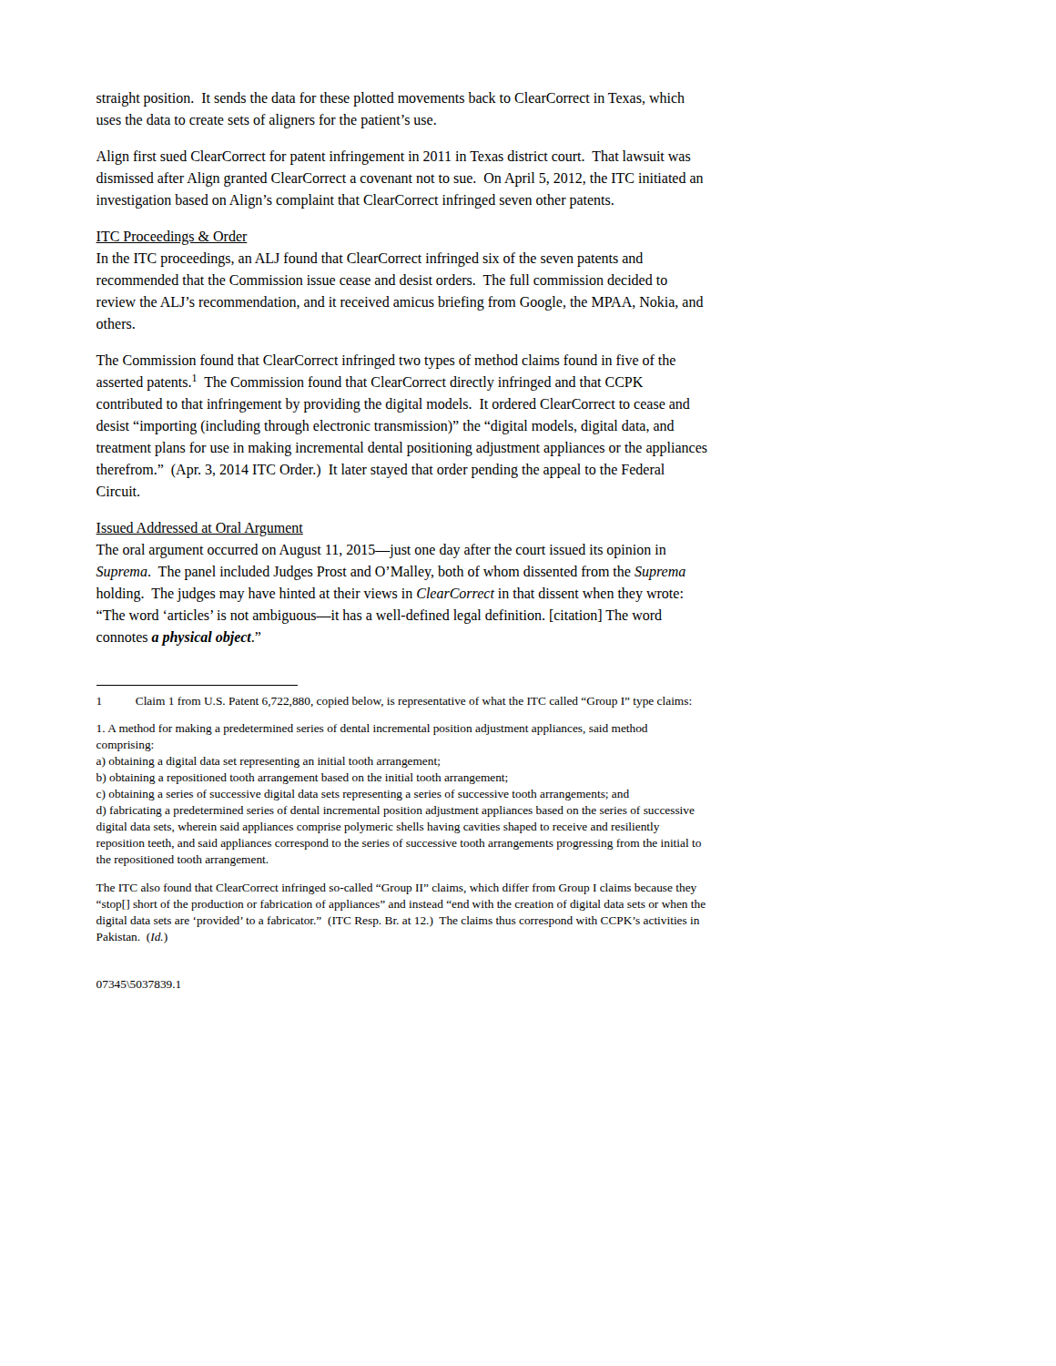straight position. It sends the data for these plotted movements back to ClearCorrect in Texas, which uses the data to create sets of aligners for the patient’s use.
Align first sued ClearCorrect for patent infringement in 2011 in Texas district court. That lawsuit was dismissed after Align granted ClearCorrect a covenant not to sue. On April 5, 2012, the ITC initiated an investigation based on Align’s complaint that ClearCorrect infringed seven other patents.
ITC Proceedings & Order
In the ITC proceedings, an ALJ found that ClearCorrect infringed six of the seven patents and recommended that the Commission issue cease and desist orders. The full commission decided to review the ALJ’s recommendation, and it received amicus briefing from Google, the MPAA, Nokia, and others.
The Commission found that ClearCorrect infringed two types of method claims found in five of the asserted patents.1 The Commission found that ClearCorrect directly infringed and that CCPK contributed to that infringement by providing the digital models. It ordered ClearCorrect to cease and desist “importing (including through electronic transmission)” the “digital models, digital data, and treatment plans for use in making incremental dental positioning adjustment appliances or the appliances therefrom.” (Apr. 3, 2014 ITC Order.) It later stayed that order pending the appeal to the Federal Circuit.
Issued Addressed at Oral Argument
The oral argument occurred on August 11, 2015—just one day after the court issued its opinion in Suprema. The panel included Judges Prost and O’Malley, both of whom dissented from the Suprema holding. The judges may have hinted at their views in ClearCorrect in that dissent when they wrote: “The word ‘articles’ is not ambiguous—it has a well-defined legal definition. [citation] The word connotes a physical object.”
1 Claim 1 from U.S. Patent 6,722,880, copied below, is representative of what the ITC called “Group I” type claims:
1. A method for making a predetermined series of dental incremental position adjustment appliances, said method comprising:
a) obtaining a digital data set representing an initial tooth arrangement;
b) obtaining a repositioned tooth arrangement based on the initial tooth arrangement;
c) obtaining a series of successive digital data sets representing a series of successive tooth arrangements; and
d) fabricating a predetermined series of dental incremental position adjustment appliances based on the series of successive digital data sets, wherein said appliances comprise polymeric shells having cavities shaped to receive and resiliently reposition teeth, and said appliances correspond to the series of successive tooth arrangements progressing from the initial to the repositioned tooth arrangement.
The ITC also found that ClearCorrect infringed so-called “Group II” claims, which differ from Group I claims because they “stop[] short of the production or fabrication of appliances” and instead “end with the creation of digital data sets or when the digital data sets are ‘provided’ to a fabricator.” (ITC Resp. Br. at 12.) The claims thus correspond with CCPK’s activities in Pakistan. (Id.)
07345\5037839.1